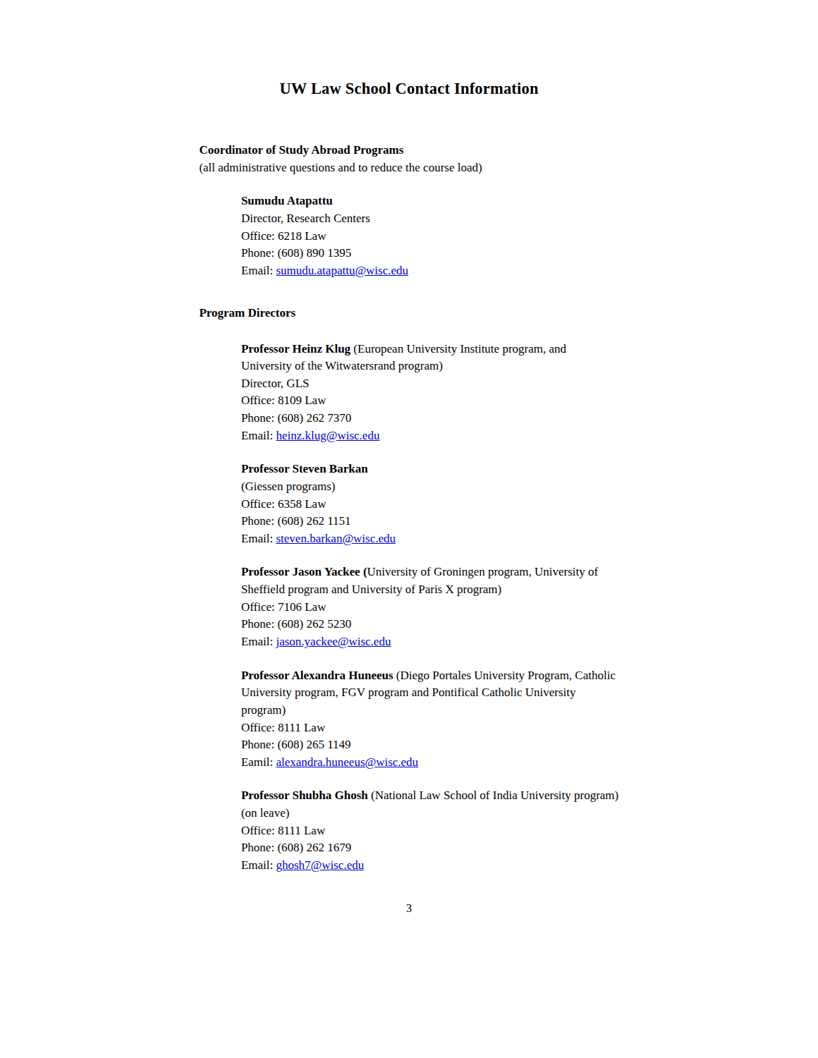UW Law School Contact Information
Coordinator of Study Abroad Programs
(all administrative questions and to reduce the course load)
Sumudu Atapattu
Director, Research Centers
Office: 6218 Law
Phone: (608) 890 1395
Email: sumudu.atapattu@wisc.edu
Program Directors
Professor Heinz Klug (European University Institute program, and University of the Witwatersrand program)
Director, GLS
Office: 8109 Law
Phone: (608) 262 7370
Email: heinz.klug@wisc.edu
Professor Steven Barkan
(Giessen programs)
Office: 6358 Law
Phone: (608) 262 1151
Email: steven.barkan@wisc.edu
Professor Jason Yackee (University of Groningen program, University of Sheffield program and University of Paris X program)
Office: 7106 Law
Phone: (608) 262 5230
Email: jason.yackee@wisc.edu
Professor Alexandra Huneeus (Diego Portales University Program, Catholic University program, FGV program and Pontifical Catholic University program)
Office: 8111 Law
Phone: (608) 265 1149
Eamil: alexandra.huneeus@wisc.edu
Professor Shubha Ghosh (National Law School of India University program) (on leave)
Office: 8111 Law
Phone: (608) 262 1679
Email: ghosh7@wisc.edu
3